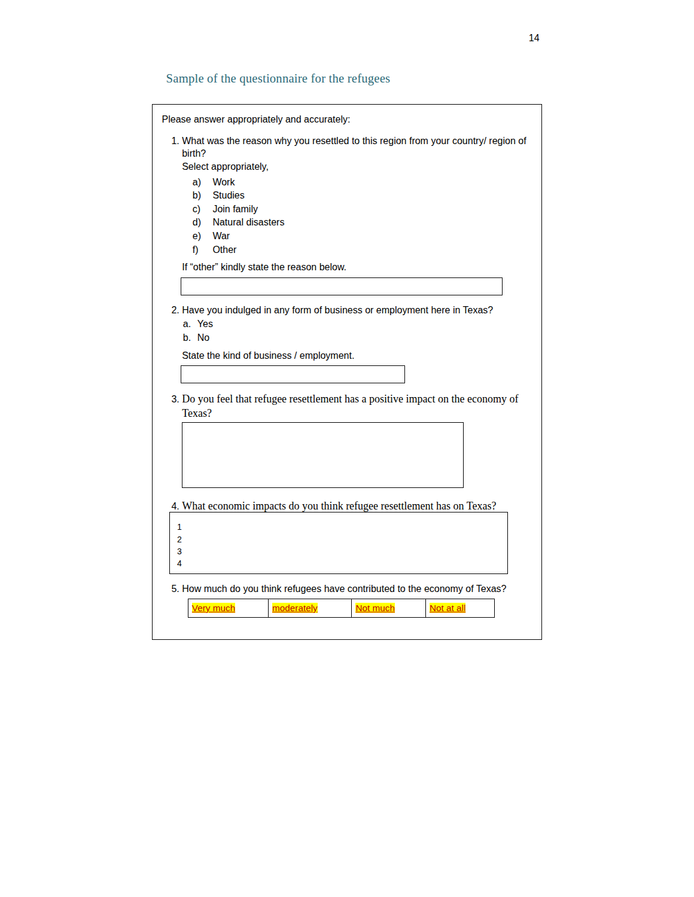14
Sample of the questionnaire for the refugees
Please answer appropriately and accurately:
What was the reason why you resettled to this region from your country/ region of birth?
Select appropriately,
Work
Studies
Join family
Natural disasters
War
Other
If “other” kindly state the reason below.
Have you indulged in any form of business or employment here in Texas?
Yes
No
State the kind of business / employment.
Do you feel that refugee resettlement has a positive impact on the economy of Texas?
What economic impacts do you think refugee resettlement has on Texas?
1
2
3
4
How much do you think refugees have contributed to the economy of Texas?
| Very much | moderately | Not much | Not at all |